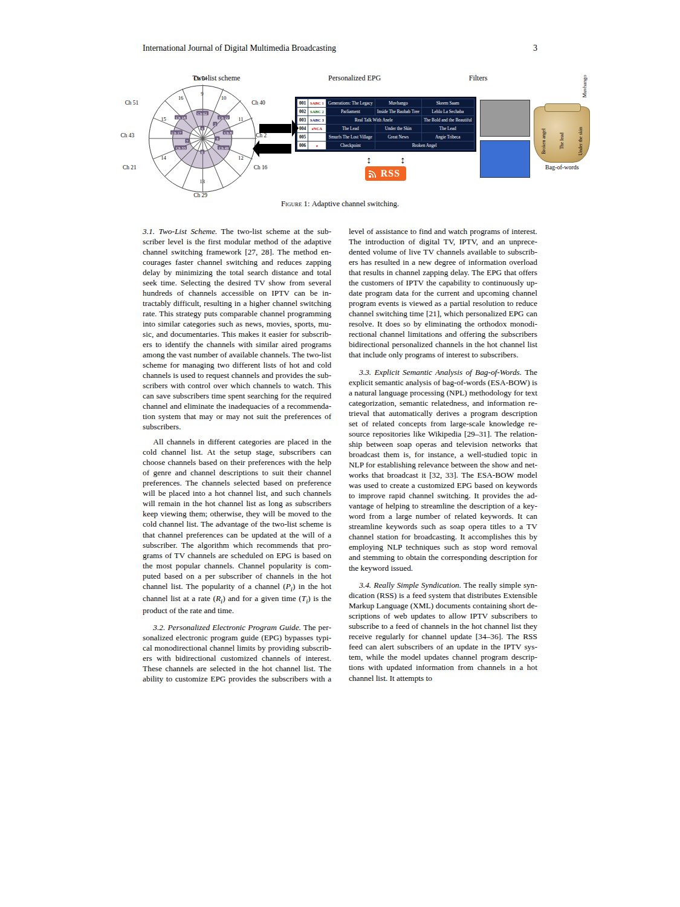International Journal of Digital Multimedia Broadcasting 3
Two-list scheme Personalized EPG Filters
9
16
10
15
11
14
12
13
Ch 62
Ch 18
Ch 22
Ch 17
Ch 8
Ch 33
Ch 49
4
2
3
7
6
Ch 54
Ch 51
Ch 40
Ch 43
Ch 2
Ch 21
Ch 16
Ch 29
| 001 | SABC 1 | Generations: The Legacy | Muvhango | Skeem Saam |
| 002 | SABC 2 | Parliament | Inside The Baobab Tree | Lehlo La Sechaba |
| 003 | SABC 3 | Real Talk With Anele | The Bold and the Beautiful |
| 004 | eNCA | The Lead | Under the Skin | The Lead |
| 005 | | Smurfs The Lost Village | Great News | Angie Tribeca |
| 006 | e | Checkpoint | Broken Angel |
↕↕
RSS
Muvhango
Broken angel The lead Under the skin
Bag-of-words
Figure 1: Adaptive channel switching.
3.1. Two-List Scheme. The two-list scheme at the subscriber level is the first modular method of the adaptive channel switching framework [27, 28]. The method encourages faster channel switching and reduces zapping delay by minimizing the total search distance and total seek time. Selecting the desired TV show from several hundreds of channels accessible on IPTV can be intractably difficult, resulting in a higher channel switching rate. This strategy puts comparable channel programming into similar categories such as news, movies, sports, music, and documentaries. This makes it easier for subscribers to identify the channels with similar aired programs among the vast number of available channels. The two-list scheme for managing two different lists of hot and cold channels is used to request channels and provides the subscribers with control over which channels to watch. This can save subscribers time spent searching for the required channel and eliminate the inadequacies of a recommendation system that may or may not suit the preferences of subscribers.
All channels in different categories are placed in the cold channel list. At the setup stage, subscribers can choose channels based on their preferences with the help of genre and channel descriptions to suit their channel preferences. The channels selected based on preference will be placed into a hot channel list, and such channels will remain in the hot channel list as long as subscribers keep viewing them; otherwise, they will be moved to the cold channel list. The advantage of the two-list scheme is that channel preferences can be updated at the will of a subscriber. The algorithm which recommends that programs of TV channels are scheduled on EPG is based on the most popular channels. Channel popularity is computed based on a per subscriber of channels in the hot channel list. The popularity of a channel (Pi) in the hot channel list at a rate (Ri) and for a given time (Ti) is the product of the rate and time.
3.2. Personalized Electronic Program Guide. The personalized electronic program guide (EPG) bypasses typical monodirectional channel limits by providing subscribers with bidirectional customized channels of interest. These channels are selected in the hot channel list. The ability to customize EPG provides the subscribers with a level of assistance to find and watch programs of interest. The introduction of digital TV, IPTV, and an unprecedented volume of live TV channels available to subscribers has resulted in a new degree of information overload that results in channel zapping delay. The EPG that offers the customers of IPTV the capability to continuously update program data for the current and upcoming channel program events is viewed as a partial resolution to reduce channel switching time [21], which personalized EPG can resolve. It does so by eliminating the orthodox monodirectional channel limitations and offering the subscribers bidirectional personalized channels in the hot channel list that include only programs of interest to subscribers.
3.3. Explicit Semantic Analysis of Bag-of-Words. The explicit semantic analysis of bag-of-words (ESA-BOW) is a natural language processing (NPL) methodology for text categorization, semantic relatedness, and information retrieval that automatically derives a program description set of related concepts from large-scale knowledge resource repositories like Wikipedia [29–31]. The relationship between soap operas and television networks that broadcast them is, for instance, a well-studied topic in NLP for establishing relevance between the show and networks that broadcast it [32, 33]. The ESA-BOW model was used to create a customized EPG based on keywords to improve rapid channel switching. It provides the advantage of helping to streamline the description of a keyword from a large number of related keywords. It can streamline keywords such as soap opera titles to a TV channel station for broadcasting. It accomplishes this by employing NLP techniques such as stop word removal and stemming to obtain the corresponding description for the keyword issued.
3.4. Really Simple Syndication. The really simple syndication (RSS) is a feed system that distributes Extensible Markup Language (XML) documents containing short descriptions of web updates to allow IPTV subscribers to subscribe to a feed of channels in the hot channel list they receive regularly for channel update [34–36]. The RSS feed can alert subscribers of an update in the IPTV system, while the model updates channel program descriptions with updated information from channels in a hot channel list. It attempts to